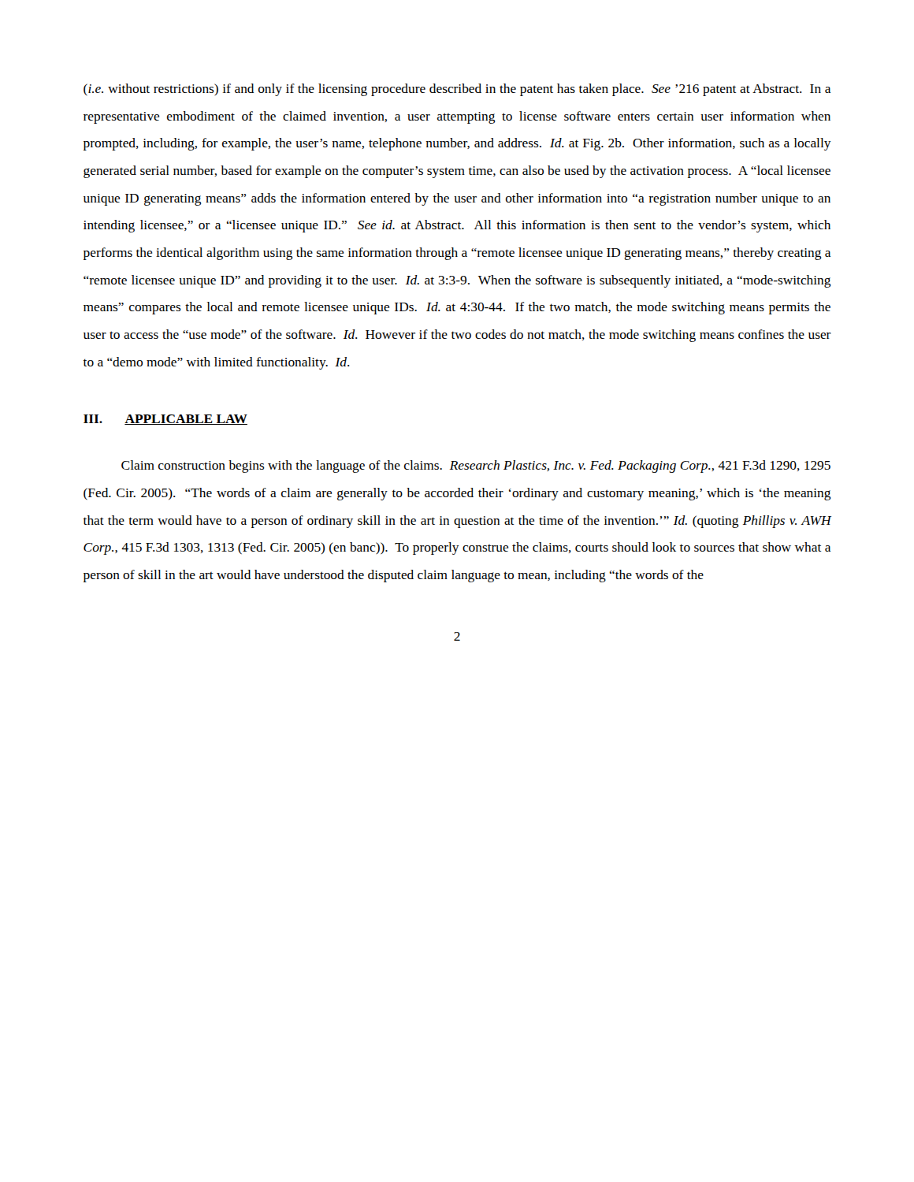(i.e. without restrictions) if and only if the licensing procedure described in the patent has taken place. See ’216 patent at Abstract. In a representative embodiment of the claimed invention, a user attempting to license software enters certain user information when prompted, including, for example, the user’s name, telephone number, and address. Id. at Fig. 2b. Other information, such as a locally generated serial number, based for example on the computer’s system time, can also be used by the activation process. A “local licensee unique ID generating means” adds the information entered by the user and other information into “a registration number unique to an intending licensee,” or a “licensee unique ID.” See id. at Abstract. All this information is then sent to the vendor’s system, which performs the identical algorithm using the same information through a “remote licensee unique ID generating means,” thereby creating a “remote licensee unique ID” and providing it to the user. Id. at 3:3-9. When the software is subsequently initiated, a “mode-switching means” compares the local and remote licensee unique IDs. Id. at 4:30-44. If the two match, the mode switching means permits the user to access the “use mode” of the software. Id. However if the two codes do not match, the mode switching means confines the user to a “demo mode” with limited functionality. Id.
III. APPLICABLE LAW
Claim construction begins with the language of the claims. Research Plastics, Inc. v. Fed. Packaging Corp., 421 F.3d 1290, 1295 (Fed. Cir. 2005). “The words of a claim are generally to be accorded their ‘ordinary and customary meaning,’ which is ‘the meaning that the term would have to a person of ordinary skill in the art in question at the time of the invention.’” Id. (quoting Phillips v. AWH Corp., 415 F.3d 1303, 1313 (Fed. Cir. 2005) (en banc)). To properly construe the claims, courts should look to sources that show what a person of skill in the art would have understood the disputed claim language to mean, including “the words of the
2